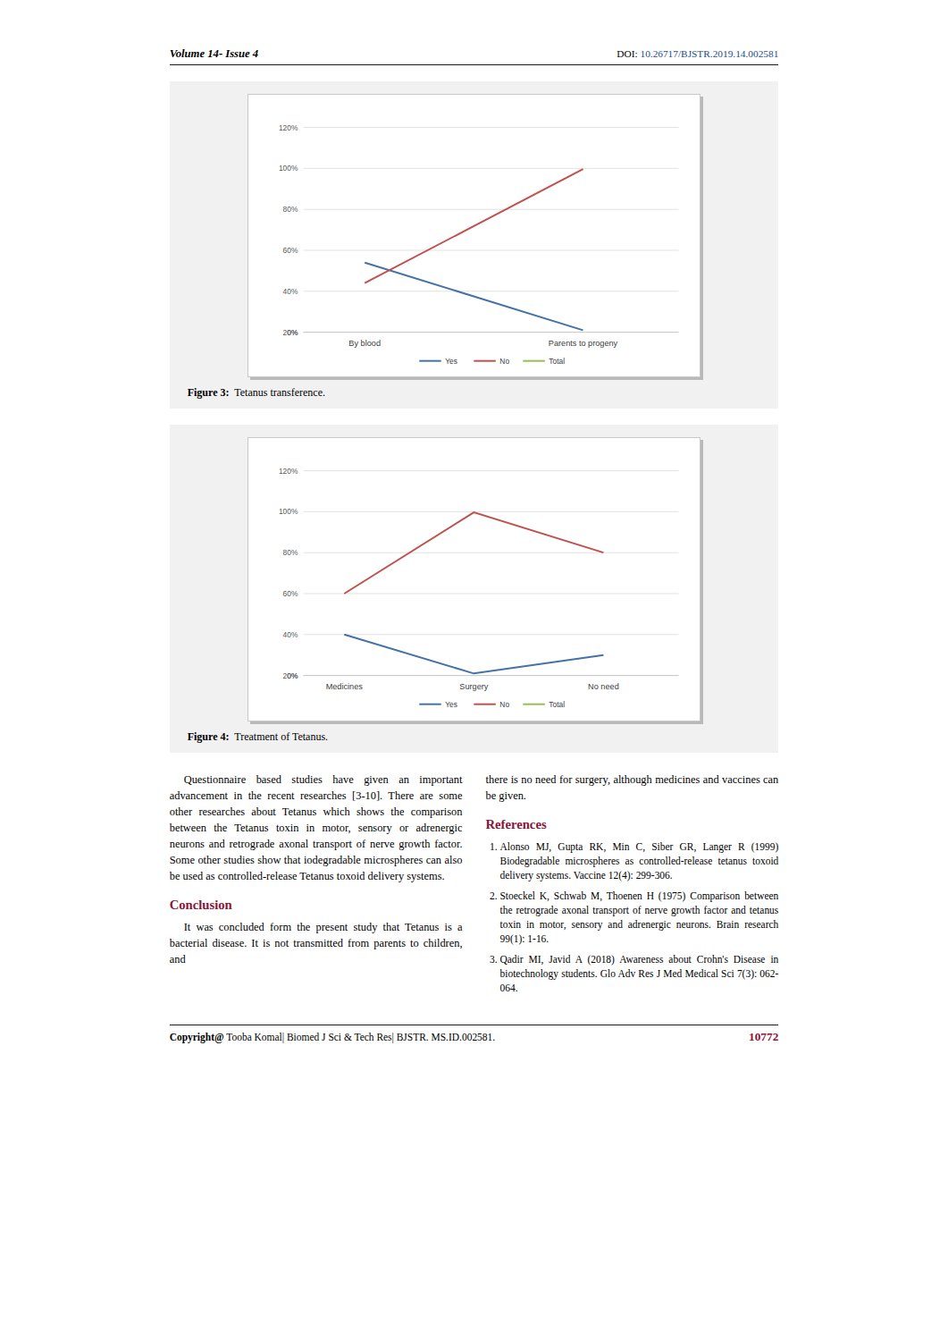Volume 14- Issue 4
DOI: 10.26717/BJSTR.2019.14.002581
120% 100% 80% 60% 40% 20% 20% 20% 0% 0% 0% By blood Parents to progeny Yes No Total
Figure 3: Tetanus transference.
120% 100% 80% 60% 40% 20% 20% 0% 0% 20% 0% Medicines Surgery No need Yes No Total
Figure 4: Treatment of Tetanus.
Questionnaire based studies have given an important advancement in the recent researches [3-10]. There are some other researches about Tetanus which shows the comparison between the Tetanus toxin in motor, sensory or adrenergic neurons and retrograde axonal transport of nerve growth factor. Some other studies show that iodegradable microspheres can also be used as controlled-release Tetanus toxoid delivery systems.
Conclusion
It was concluded form the present study that Tetanus is a bacterial disease. It is not transmitted from parents to children, and
there is no need for surgery, although medicines and vaccines can be given.
References
Alonso MJ, Gupta RK, Min C, Siber GR, Langer R (1999) Biodegradable microspheres as controlled-release tetanus toxoid delivery systems. Vaccine 12(4): 299-306.
Stoeckel K, Schwab M, Thoenen H (1975) Comparison between the retrograde axonal transport of nerve growth factor and tetanus toxin in motor, sensory and adrenergic neurons. Brain research 99(1): 1-16.
Qadir MI, Javid A (2018) Awareness about Crohn's Disease in biotechnology students. Glo Adv Res J Med Medical Sci 7(3): 062-064.
Copyright@ Tooba Komal| Biomed J Sci & Tech Res| BJSTR. MS.ID.002581.
10772